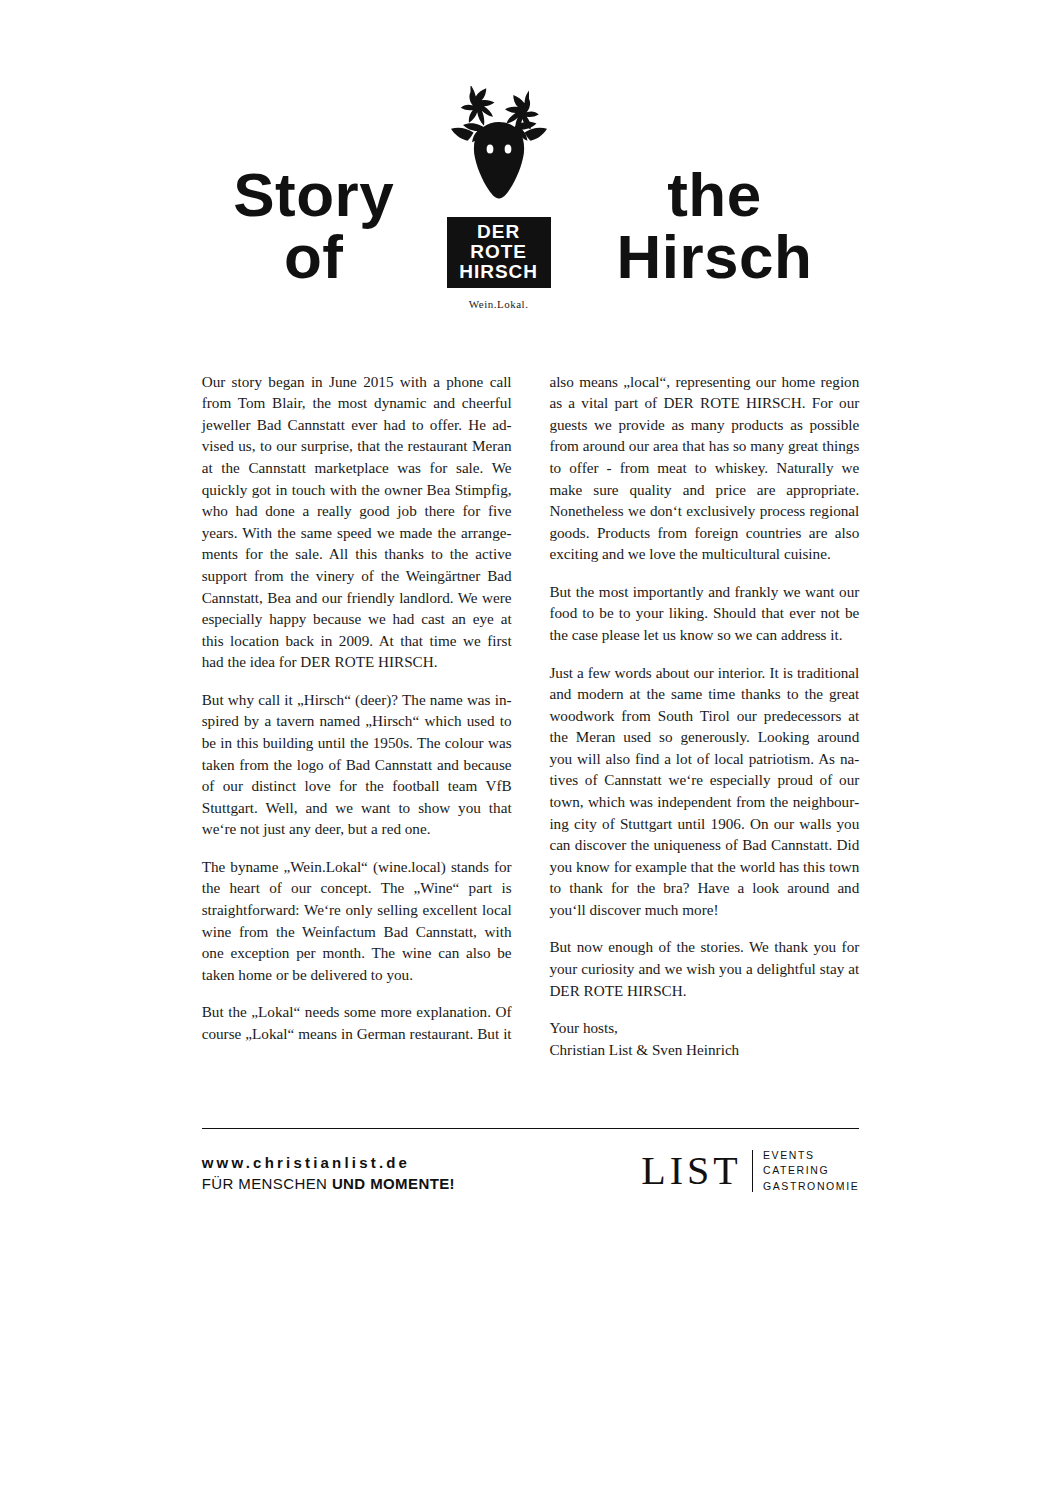Story of
DER ROTE HIRSCH
Wein.Lokal.
the Hirsch
Our story began in June 2015 with a phone call from Tom Blair, the most dynamic and cheerful jeweller Bad Cannstatt ever had to offer. He advised us, to our surprise, that the restaurant Meran at the Cannstatt marketplace was for sale. We quickly got in touch with the owner Bea Stimpfig, who had done a really good job there for five years. With the same speed we made the arrangements for the sale. All this thanks to the active support from the vinery of the Weingärtner Bad Cannstatt, Bea and our friendly landlord. We were especially happy because we had cast an eye at this location back in 2009. At that time we first had the idea for DER ROTE HIRSCH.
But why call it „Hirsch“ (deer)? The name was inspired by a tavern named „Hirsch“ which used to be in this building until the 1950s. The colour was taken from the logo of Bad Cannstatt and because of our distinct love for the football team VfB Stuttgart. Well, and we want to show you that we‘re not just any deer, but a red one.
The byname „Wein.Lokal“ (wine.local) stands for the heart of our concept. The „Wine“ part is straightforward: We‘re only selling excellent local wine from the Weinfactum Bad Cannstatt, with one exception per month. The wine can also be taken home or be delivered to you.
But the „Lokal“ needs some more explanation. Of course „Lokal“ means in German restaurant. But it also means „local“, representing our home region as a vital part of DER ROTE HIRSCH. For our guests we provide as many products as possible from around our area that has so many great things to offer - from meat to whiskey. Naturally we make sure quality and price are appropriate. Nonetheless we don‘t exclusively process regional goods. Products from foreign countries are also exciting and we love the multicultural cuisine.
But the most importantly and frankly we want our food to be to your liking. Should that ever not be the case please let us know so we can address it.
Just a few words about our interior. It is traditional and modern at the same time thanks to the great woodwork from South Tirol our predecessors at the Meran used so generously. Looking around you will also find a lot of local patriotism. As natives of Cannstatt we‘re especially proud of our town, which was independent from the neighbouring city of Stuttgart until 1906. On our walls you can discover the uniqueness of Bad Cannstatt. Did you know for example that the world has this town to thank for the bra? Have a look around and you‘ll discover much more!
But now enough of the stories. We thank you for your curiosity and we wish you a delightful stay at DER ROTE HIRSCH.
Your hosts,
Christian List & Sven Heinrich
www.christianlist.de
FÜR MENSCHEN UND MOMENTE!
LIST
Events
Catering
Gastronomie